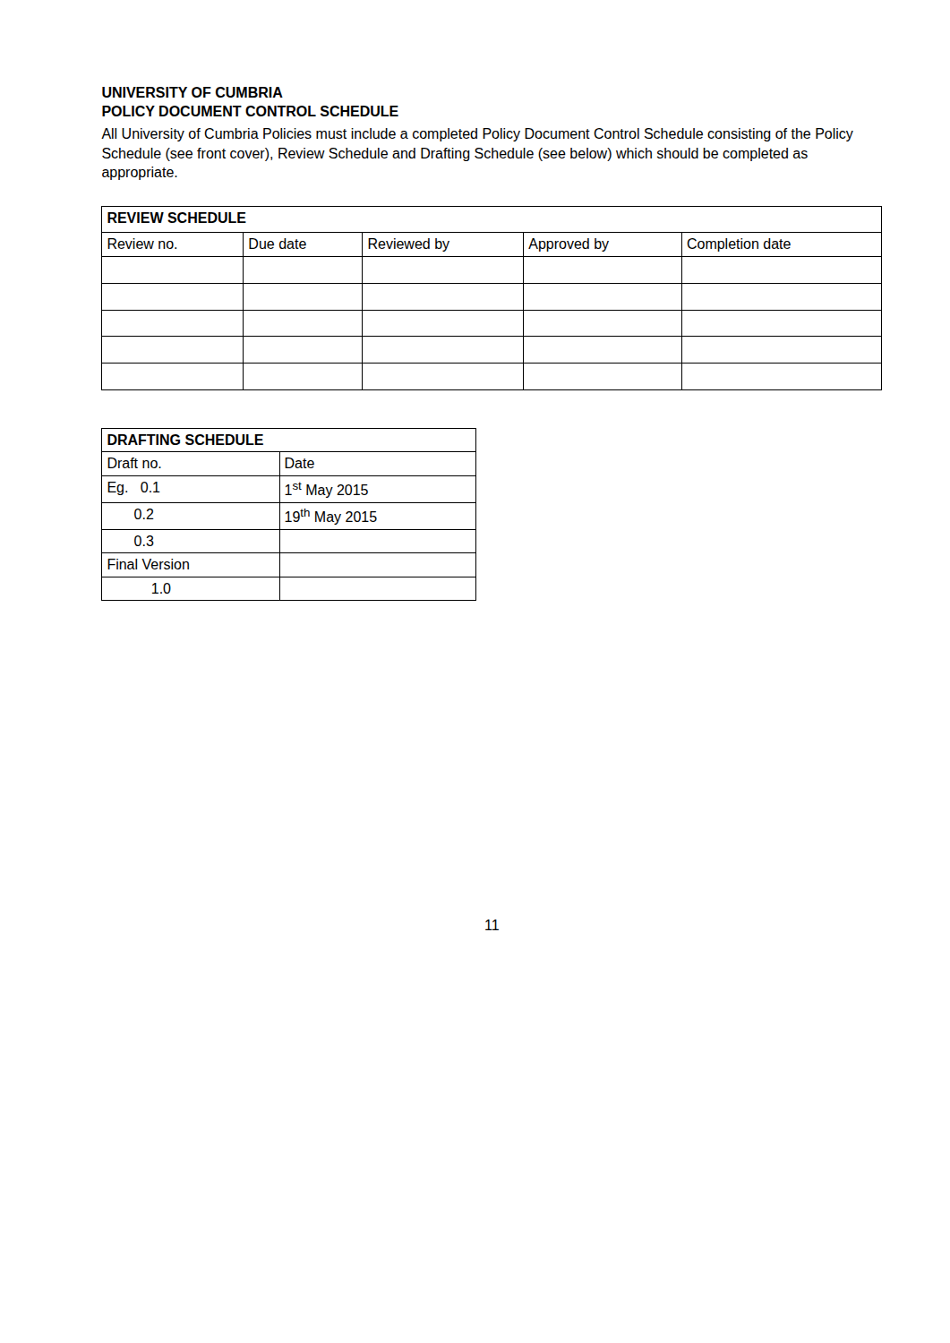UNIVERSITY OF CUMBRIA
POLICY DOCUMENT CONTROL SCHEDULE
All University of Cumbria Policies must include a completed Policy Document Control Schedule consisting of the Policy Schedule (see front cover), Review Schedule and Drafting Schedule (see below) which should be completed as appropriate.
| REVIEW SCHEDULE |
| Review no. | Due date | Reviewed by | Approved by | Completion date |
| DRAFTING SCHEDULE |
| Draft no. | Date |
| Eg. 0.1 | 1 st May 2015 |
| 0.2 | 19 th May 2015 |
| 0.3 | |
| Final Version | |
| 1.0 | |
11